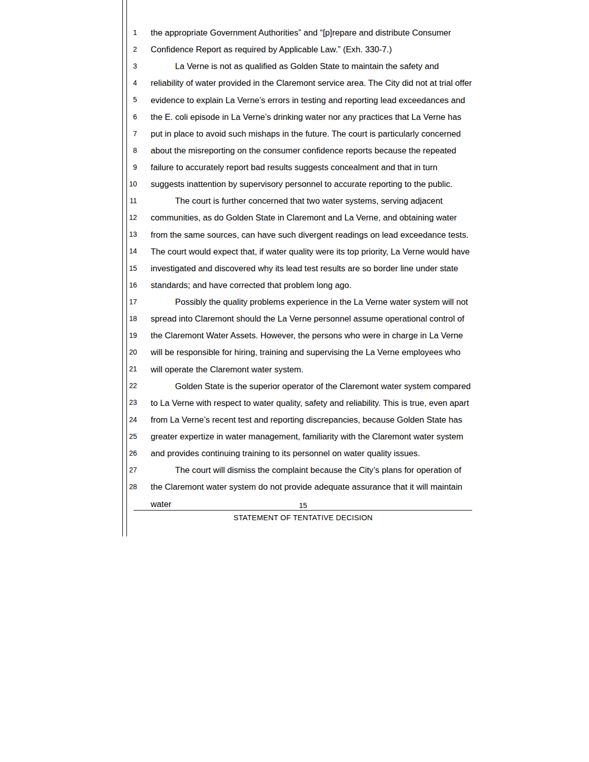1
2
3
4
5
6
7
8
9
10
11
12
13
14
15
16
17
18
19
20
21
22
23
24
25
26
27
28
the appropriate Government Authorities” and “[p]repare and distribute Consumer Confidence Report as required by Applicable Law.” (Exh. 330-7.)
La Verne is not as qualified as Golden State to maintain the safety and reliability of water provided in the Claremont service area. The City did not at trial offer evidence to explain La Verne’s errors in testing and reporting lead exceedances and the E. coli episode in La Verne’s drinking water nor any practices that La Verne has put in place to avoid such mishaps in the future. The court is particularly concerned about the misreporting on the consumer confidence reports because the repeated failure to accurately report bad results suggests concealment and that in turn suggests inattention by supervisory personnel to accurate reporting to the public.
The court is further concerned that two water systems, serving adjacent communities, as do Golden State in Claremont and La Verne, and obtaining water from the same sources, can have such divergent readings on lead exceedance tests. The court would expect that, if water quality were its top priority, La Verne would have investigated and discovered why its lead test results are so border line under state standards; and have corrected that problem long ago.
Possibly the quality problems experience in the La Verne water system will not spread into Claremont should the La Verne personnel assume operational control of the Claremont Water Assets. However, the persons who were in charge in La Verne will be responsible for hiring, training and supervising the La Verne employees who will operate the Claremont water system.
Golden State is the superior operator of the Claremont water system compared to La Verne with respect to water quality, safety and reliability. This is true, even apart from La Verne’s recent test and reporting discrepancies, because Golden State has greater expertize in water management, familiarity with the Claremont water system and provides continuing training to its personnel on water quality issues.
The court will dismiss the complaint because the City’s plans for operation of the Claremont water system do not provide adequate assurance that it will maintain water
15
STATEMENT OF TENTATIVE DECISION